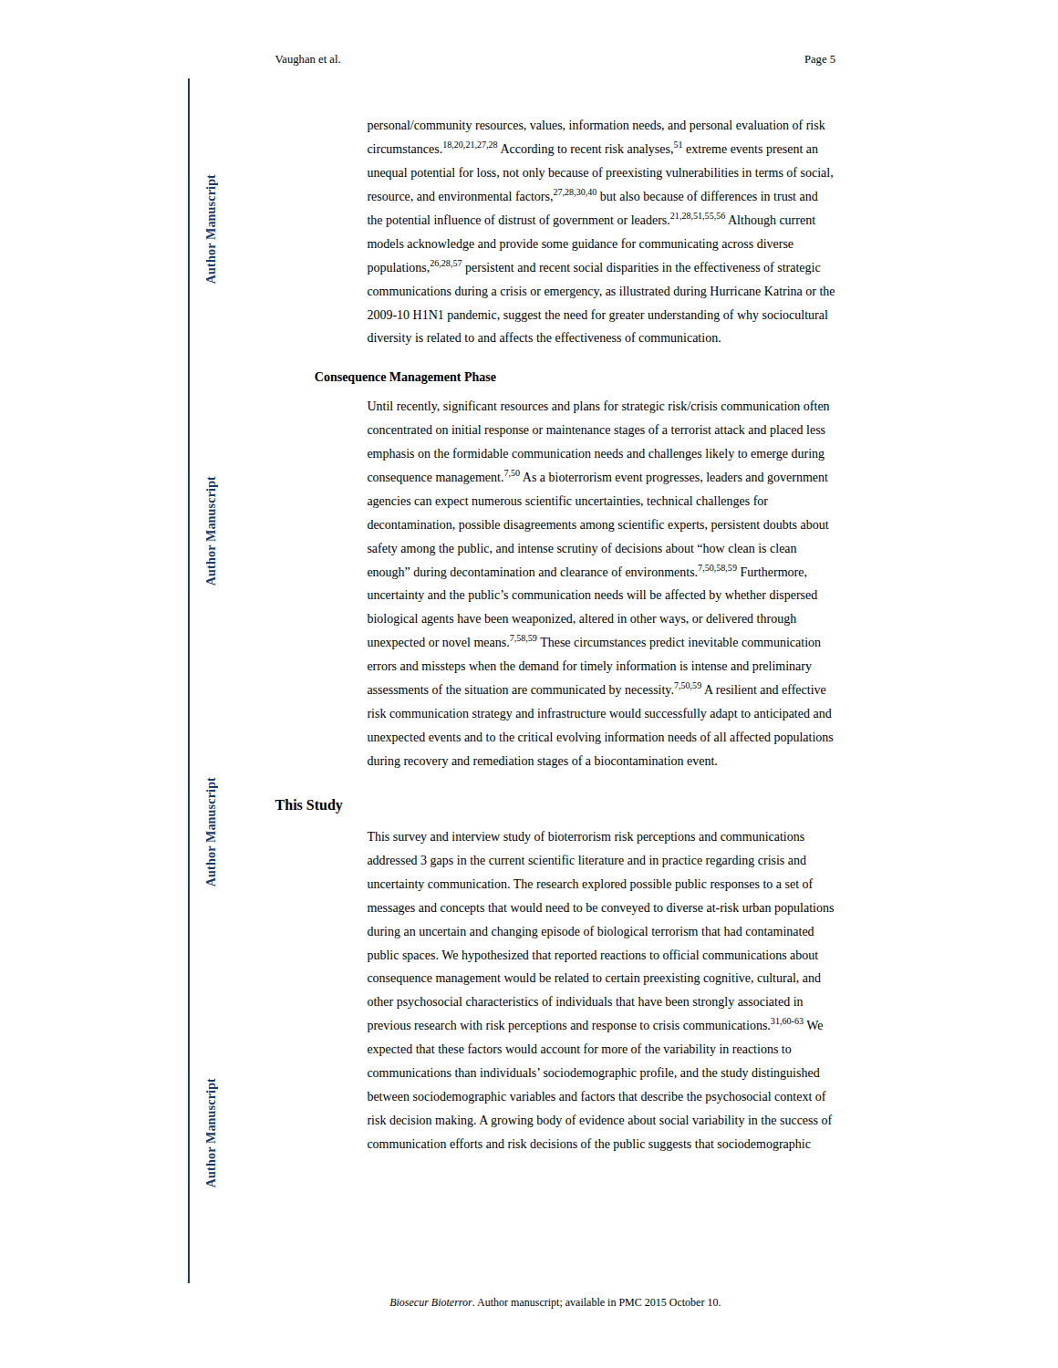Author Manuscript Author Manuscript Author Manuscript Author Manuscript
Vaughan et al.
Page 5
personal/community resources, values, information needs, and personal evaluation of risk circumstances.18,20,21,27,28 According to recent risk analyses,51 extreme events present an unequal potential for loss, not only because of preexisting vulnerabilities in terms of social, resource, and environmental factors,27,28,30,40 but also because of differences in trust and the potential influence of distrust of government or leaders.21,28,51,55,56 Although current models acknowledge and provide some guidance for communicating across diverse populations,26,28,57 persistent and recent social disparities in the effectiveness of strategic communications during a crisis or emergency, as illustrated during Hurricane Katrina or the 2009-10 H1N1 pandemic, suggest the need for greater understanding of why sociocultural diversity is related to and affects the effectiveness of communication.
Consequence Management Phase
Until recently, significant resources and plans for strategic risk/crisis communication often concentrated on initial response or maintenance stages of a terrorist attack and placed less emphasis on the formidable communication needs and challenges likely to emerge during consequence management.7,50 As a bioterrorism event progresses, leaders and government agencies can expect numerous scientific uncertainties, technical challenges for decontamination, possible disagreements among scientific experts, persistent doubts about safety among the public, and intense scrutiny of decisions about “how clean is clean enough” during decontamination and clearance of environments.7,50,58,59 Furthermore, uncertainty and the public’s communication needs will be affected by whether dispersed biological agents have been weaponized, altered in other ways, or delivered through unexpected or novel means.7,58,59 These circumstances predict inevitable communication errors and missteps when the demand for timely information is intense and preliminary assessments of the situation are communicated by necessity.7,50,59 A resilient and effective risk communication strategy and infrastructure would successfully adapt to anticipated and unexpected events and to the critical evolving information needs of all affected populations during recovery and remediation stages of a biocontamination event.
This Study
This survey and interview study of bioterrorism risk perceptions and communications addressed 3 gaps in the current scientific literature and in practice regarding crisis and uncertainty communication. The research explored possible public responses to a set of messages and concepts that would need to be conveyed to diverse at-risk urban populations during an uncertain and changing episode of biological terrorism that had contaminated public spaces. We hypothesized that reported reactions to official communications about consequence management would be related to certain preexisting cognitive, cultural, and other psychosocial characteristics of individuals that have been strongly associated in previous research with risk perceptions and response to crisis communications.31,60-63 We expected that these factors would account for more of the variability in reactions to communications than individuals’ sociodemographic profile, and the study distinguished between sociodemographic variables and factors that describe the psychosocial context of risk decision making. A growing body of evidence about social variability in the success of communication efforts and risk decisions of the public suggests that sociodemographic
Biosecur Bioterror. Author manuscript; available in PMC 2015 October 10.